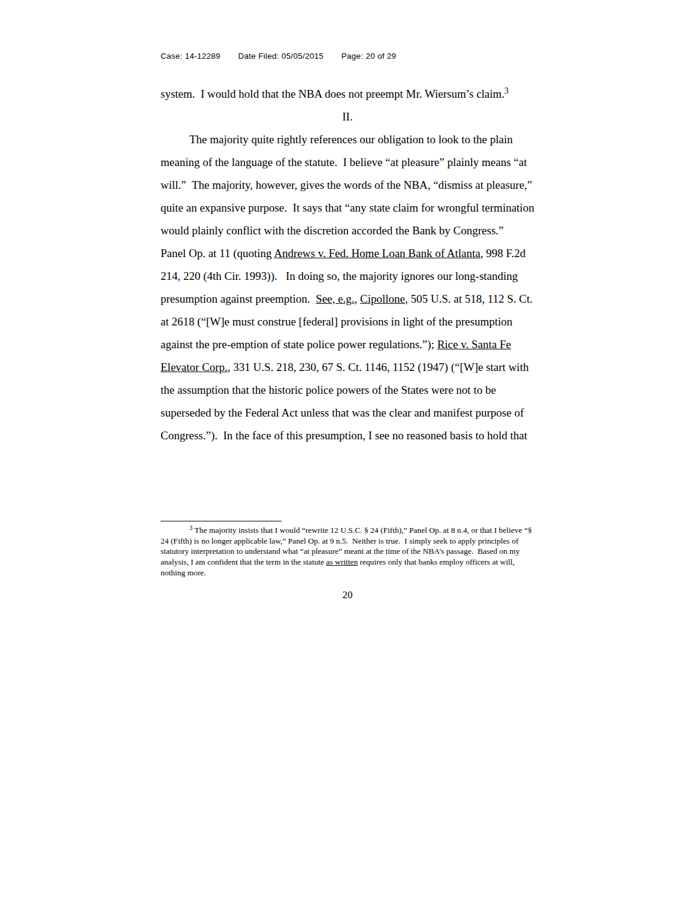Case: 14-12289 Date Filed: 05/05/2015 Page: 20 of 29
system. I would hold that the NBA does not preempt Mr. Wiersum’s claim.3
II.
The majority quite rightly references our obligation to look to the plain meaning of the language of the statute. I believe “at pleasure” plainly means “at will.” The majority, however, gives the words of the NBA, “dismiss at pleasure,” quite an expansive purpose. It says that “any state claim for wrongful termination would plainly conflict with the discretion accorded the Bank by Congress.” Panel Op. at 11 (quoting Andrews v. Fed. Home Loan Bank of Atlanta, 998 F.2d 214, 220 (4th Cir. 1993)). In doing so, the majority ignores our long-standing presumption against preemption. See, e.g., Cipollone, 505 U.S. at 518, 112 S. Ct. at 2618 (“[W]e must construe [federal] provisions in light of the presumption against the pre-emption of state police power regulations.”); Rice v. Santa Fe Elevator Corp., 331 U.S. 218, 230, 67 S. Ct. 1146, 1152 (1947) (“[W]e start with the assumption that the historic police powers of the States were not to be superseded by the Federal Act unless that was the clear and manifest purpose of Congress.”). In the face of this presumption, I see no reasoned basis to hold that
3 The majority insists that I would “rewrite 12 U.S.C. § 24 (Fifth),” Panel Op. at 8 n.4, or that I believe “§ 24 (Fifth) is no longer applicable law,” Panel Op. at 9 n.5. Neither is true. I simply seek to apply principles of statutory interpretation to understand what “at pleasure” meant at the time of the NBA’s passage. Based on my analysis, I am confident that the term in the statute as written requires only that banks employ officers at will, nothing more.
20